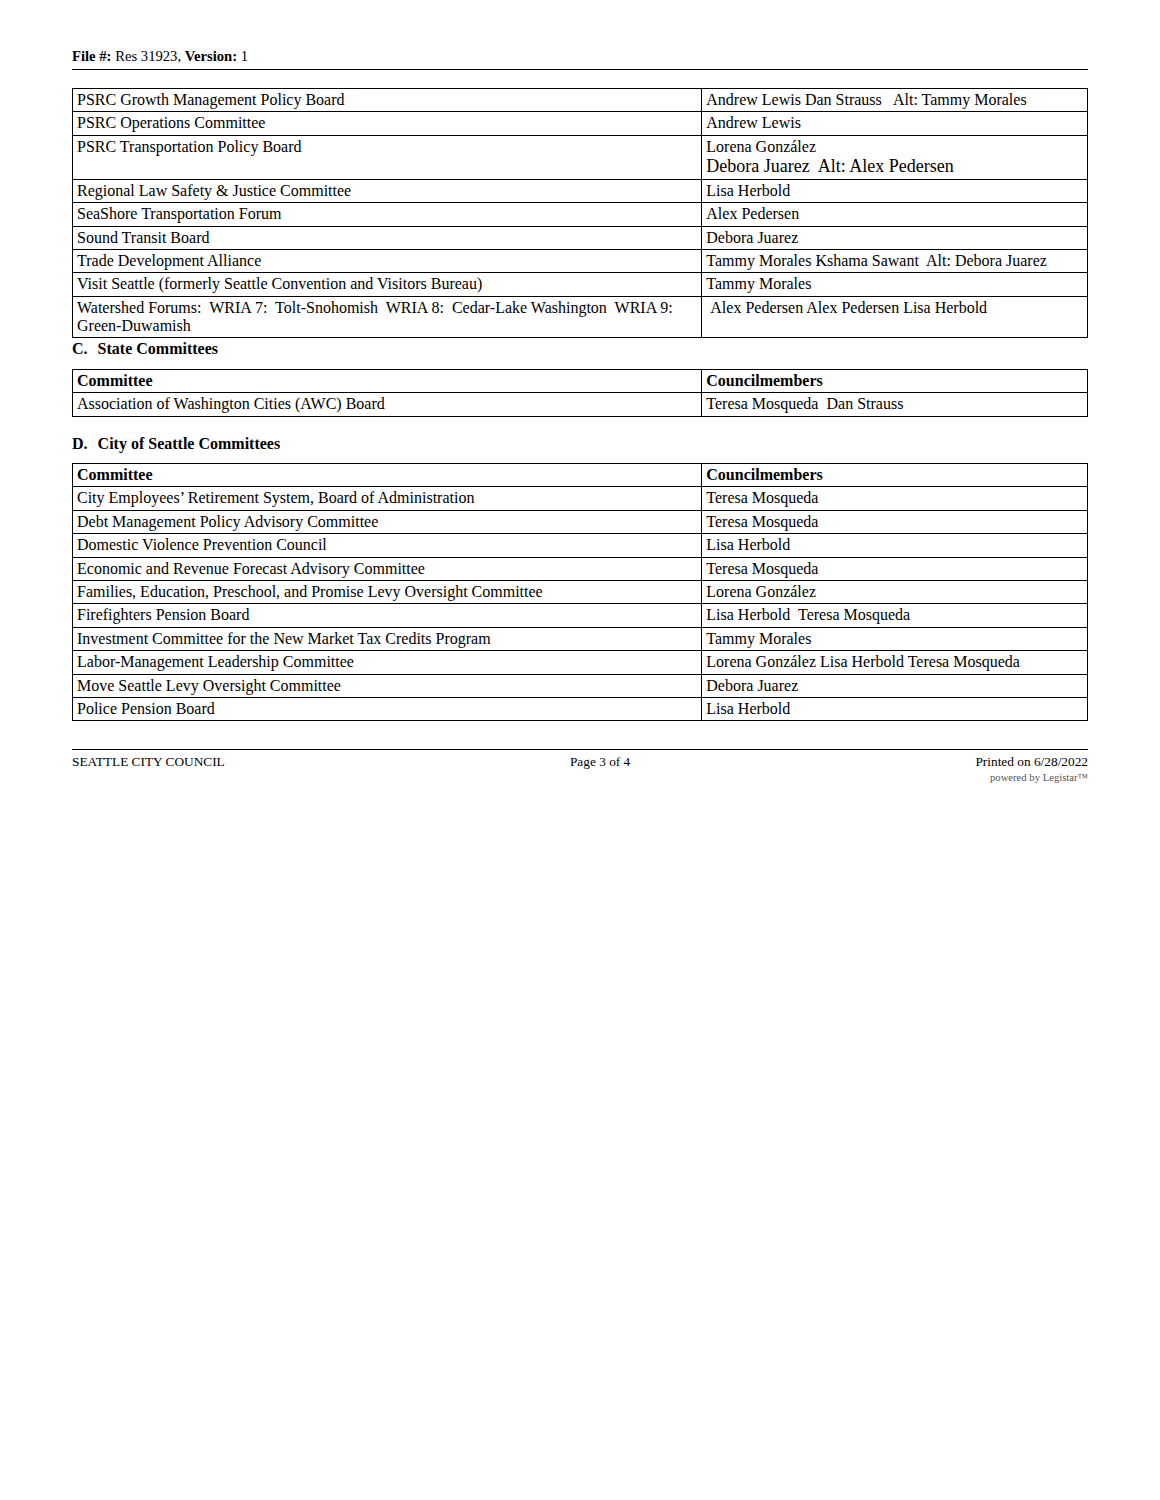File #: Res 31923, Version: 1
| PSRC Growth Management Policy Board | Andrew Lewis Dan Strauss Alt: Tammy Morales |
| PSRC Operations Committee | Andrew Lewis |
| PSRC Transportation Policy Board | Lorena González Debora Juarez Alt: Alex Pedersen |
| Regional Law Safety & Justice Committee | Lisa Herbold |
| SeaShore Transportation Forum | Alex Pedersen |
| Sound Transit Board | Debora Juarez |
| Trade Development Alliance | Tammy Morales Kshama Sawant Alt: Debora Juarez |
| Visit Seattle (formerly Seattle Convention and Visitors Bureau) | Tammy Morales |
| Watershed Forums: WRIA 7: Tolt-Snohomish WRIA 8: Cedar-Lake Washington WRIA 9: Green-Duwamish | Alex Pedersen Alex Pedersen Lisa Herbold |
C. State Committees
| Committee | Councilmembers |
| --- | --- |
| Association of Washington Cities (AWC) Board | Teresa Mosqueda Dan Strauss |
D. City of Seattle Committees
| Committee | Councilmembers |
| --- | --- |
| City Employees’ Retirement System, Board of Administration | Teresa Mosqueda |
| Debt Management Policy Advisory Committee | Teresa Mosqueda |
| Domestic Violence Prevention Council | Lisa Herbold |
| Economic and Revenue Forecast Advisory Committee | Teresa Mosqueda |
| Families, Education, Preschool, and Promise Levy Oversight Committee | Lorena González |
| Firefighters Pension Board | Lisa Herbold Teresa Mosqueda |
| Investment Committee for the New Market Tax Credits Program | Tammy Morales |
| Labor-Management Leadership Committee | Lorena González Lisa Herbold Teresa Mosqueda |
| Move Seattle Levy Oversight Committee | Debora Juarez |
| Police Pension Board | Lisa Herbold |
SEATTLE CITY COUNCIL
Page 3 of 4
Printed on 6/28/2022
powered by Legistar™